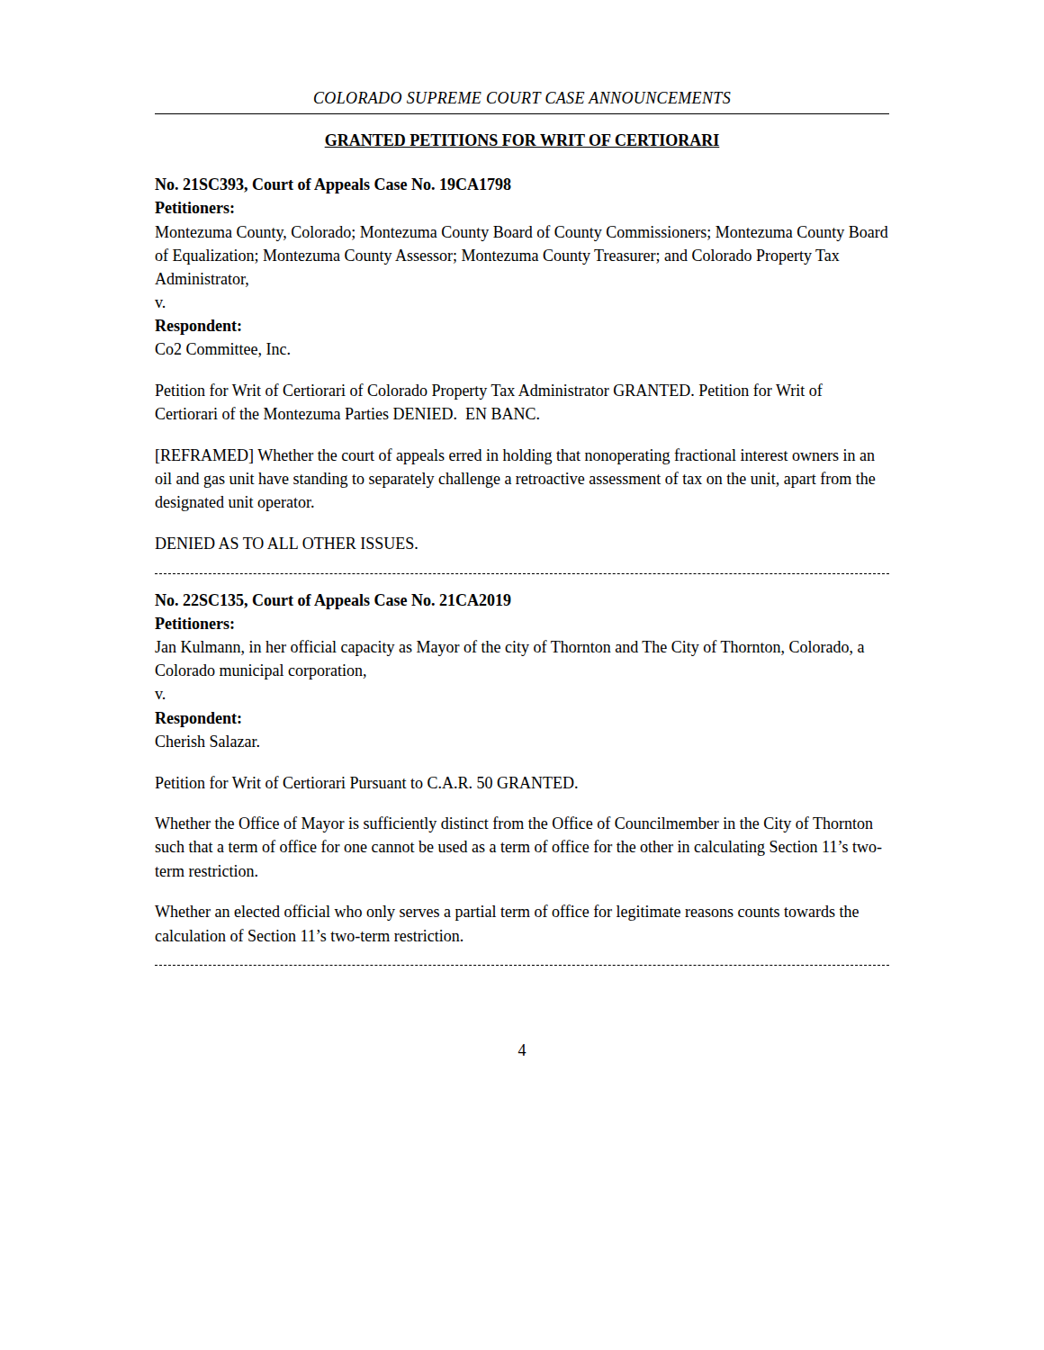COLORADO SUPREME COURT CASE ANNOUNCEMENTS
GRANTED PETITIONS FOR WRIT OF CERTIORARI
No. 21SC393, Court of Appeals Case No. 19CA1798
Petitioners:
Montezuma County, Colorado; Montezuma County Board of County Commissioners; Montezuma County Board of Equalization; Montezuma County Assessor; Montezuma County Treasurer; and Colorado Property Tax Administrator,
v.
Respondent:
Co2 Committee, Inc.
Petition for Writ of Certiorari of Colorado Property Tax Administrator GRANTED. Petition for Writ of Certiorari of the Montezuma Parties DENIED. EN BANC.
[REFRAMED] Whether the court of appeals erred in holding that nonoperating fractional interest owners in an oil and gas unit have standing to separately challenge a retroactive assessment of tax on the unit, apart from the designated unit operator.
DENIED AS TO ALL OTHER ISSUES.
No. 22SC135, Court of Appeals Case No. 21CA2019
Petitioners:
Jan Kulmann, in her official capacity as Mayor of the city of Thornton and The City of Thornton, Colorado, a Colorado municipal corporation,
v.
Respondent:
Cherish Salazar.
Petition for Writ of Certiorari Pursuant to C.A.R. 50 GRANTED.
Whether the Office of Mayor is sufficiently distinct from the Office of Councilmember in the City of Thornton such that a term of office for one cannot be used as a term of office for the other in calculating Section 11’s two-term restriction.
Whether an elected official who only serves a partial term of office for legitimate reasons counts towards the calculation of Section 11’s two-term restriction.
4